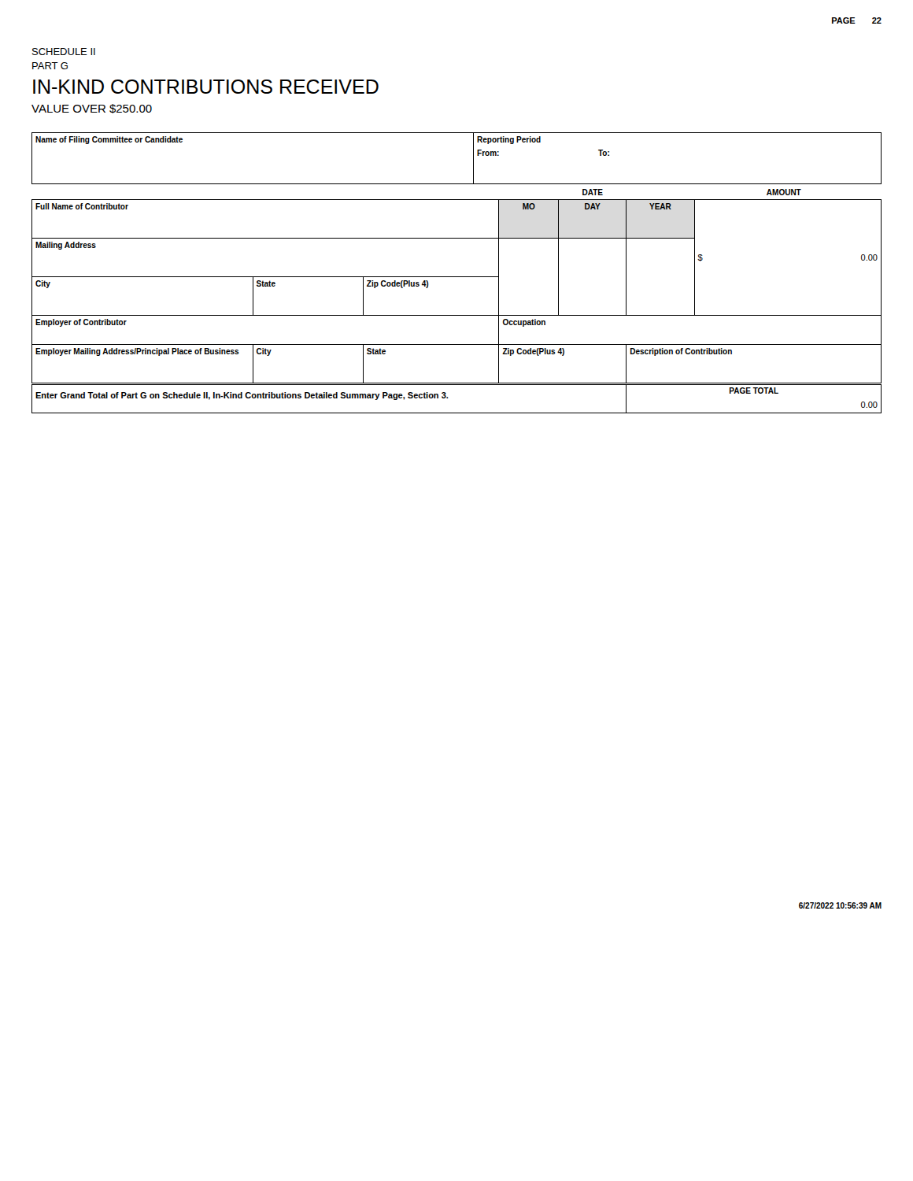PAGE 22
SCHEDULE II
PART G
IN-KIND CONTRIBUTIONS RECEIVED
VALUE OVER $250.00
| Name of Filing Committee or Candidate | / Reporting Period / / From: To: / |
| | DATE | AMOUNT |
| Full Name of Contributor | MO | DAY | YEAR | $ 0.00 |
| Mailing Address | | | |
| City | State | Zip Code(Plus 4) |
| Employer of Contributor | Occupation |
| Employer Mailing Address/Principal Place of Business | City | State | Zip Code(Plus 4) | Description of Contribution |
| Enter Grand Total of Part G on Schedule II, In-Kind Contributions Detailed Summary Page, Section 3. | / PAGE TOTAL / / 0.00 / |
6/27/2022 10:56:39 AM